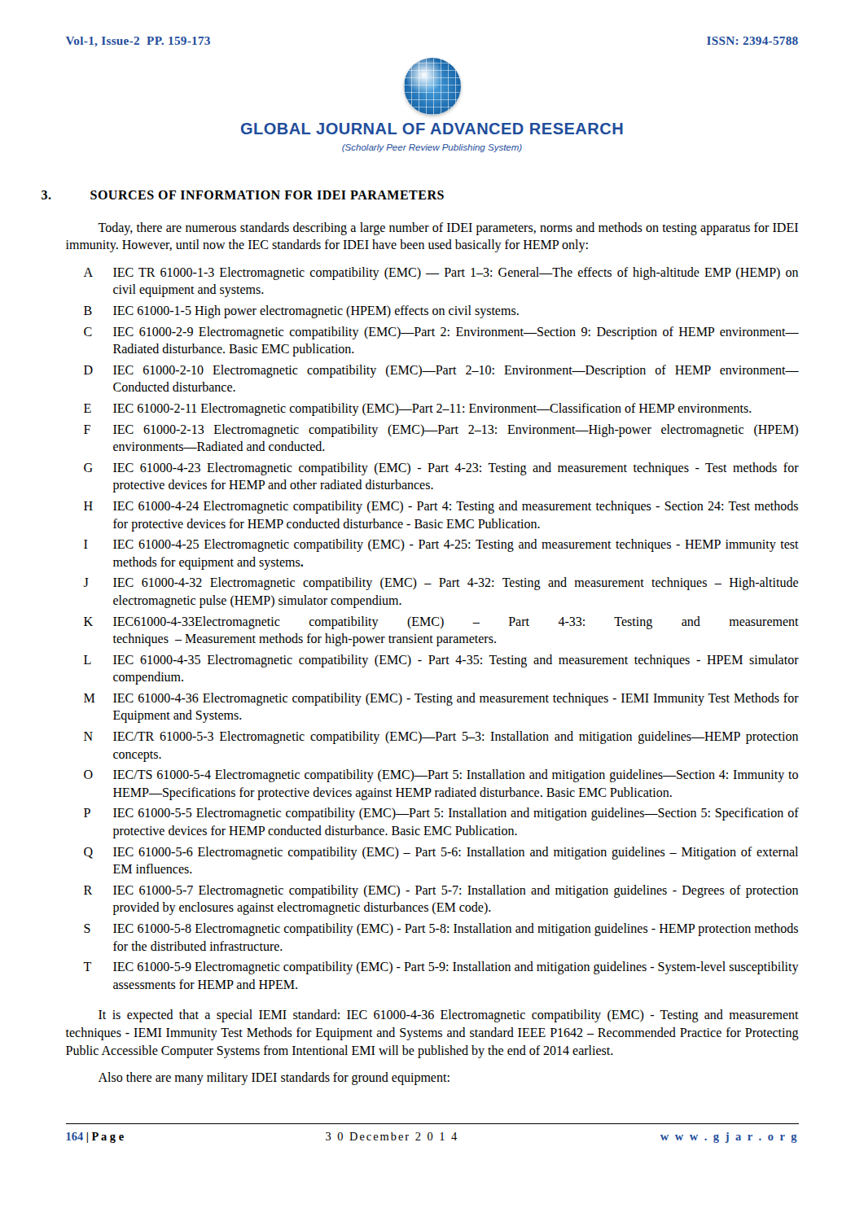Vol-1, Issue-2 PP. 159-173
ISSN: 2394-5788
GLOBAL JOURNAL OF ADVANCED RESEARCH
(Scholarly Peer Review Publishing System)
3. SOURCES OF INFORMATION FOR IDEI PARAMETERS
Today, there are numerous standards describing a large number of IDEI parameters, norms and methods on testing apparatus for IDEI immunity. However, until now the IEC standards for IDEI have been used basically for HEMP only:
IEC TR 61000-1-3 Electromagnetic compatibility (EMC) — Part 1–3: General—The effects of high-altitude EMP (HEMP) on civil equipment and systems.
IEC 61000-1-5 High power electromagnetic (HPEM) effects on civil systems.
IEC 61000-2-9 Electromagnetic compatibility (EMC)—Part 2: Environment—Section 9: Description of HEMP environment—Radiated disturbance. Basic EMC publication.
IEC 61000-2-10 Electromagnetic compatibility (EMC)—Part 2–10: Environment—Description of HEMP environment—Conducted disturbance.
IEC 61000-2-11 Electromagnetic compatibility (EMC)—Part 2–11: Environment—Classification of HEMP environments.
IEC 61000-2-13 Electromagnetic compatibility (EMC)—Part 2–13: Environment—High-power electromagnetic (HPEM) environments—Radiated and conducted.
IEC 61000-4-23 Electromagnetic compatibility (EMC) - Part 4-23: Testing and measurement techniques - Test methods for protective devices for HEMP and other radiated disturbances.
IEC 61000-4-24 Electromagnetic compatibility (EMC) - Part 4: Testing and measurement techniques - Section 24: Test methods for protective devices for HEMP conducted disturbance - Basic EMC Publication.
IEC 61000-4-25 Electromagnetic compatibility (EMC) - Part 4-25: Testing and measurement techniques - HEMP immunity test methods for equipment and systems.
IEC 61000-4-32 Electromagnetic compatibility (EMC) – Part 4-32: Testing and measurement techniques – High-altitude electromagnetic pulse (HEMP) simulator compendium.
IEC61000-4-33Electromagnetic compatibility (EMC) – Part 4-33: Testing and measurementtechniques – Measurement methods for high-power transient parameters.
IEC 61000-4-35 Electromagnetic compatibility (EMC) - Part 4-35: Testing and measurement techniques - HPEM simulator compendium.
IEC 61000-4-36 Electromagnetic compatibility (EMC) - Testing and measurement techniques - IEMI Immunity Test Methods for Equipment and Systems.
IEC/TR 61000-5-3 Electromagnetic compatibility (EMC)—Part 5–3: Installation and mitigation guidelines—HEMP protection concepts.
IEC/TS 61000-5-4 Electromagnetic compatibility (EMC)—Part 5: Installation and mitigation guidelines—Section 4: Immunity to HEMP—Specifications for protective devices against HEMP radiated disturbance. Basic EMC Publication.
IEC 61000-5-5 Electromagnetic compatibility (EMC)—Part 5: Installation and mitigation guidelines—Section 5: Specification of protective devices for HEMP conducted disturbance. Basic EMC Publication.
IEC 61000-5-6 Electromagnetic compatibility (EMC) – Part 5-6: Installation and mitigation guidelines – Mitigation of external EM influences.
IEC 61000-5-7 Electromagnetic compatibility (EMC) - Part 5-7: Installation and mitigation guidelines - Degrees of protection provided by enclosures against electromagnetic disturbances (EM code).
IEC 61000-5-8 Electromagnetic compatibility (EMC) - Part 5-8: Installation and mitigation guidelines - HEMP protection methods for the distributed infrastructure.
IEC 61000-5-9 Electromagnetic compatibility (EMC) - Part 5-9: Installation and mitigation guidelines - System-level susceptibility assessments for HEMP and HPEM.
It is expected that a special IEMI standard: IEC 61000-4-36 Electromagnetic compatibility (EMC) - Testing and measurement techniques - IEMI Immunity Test Methods for Equipment and Systems and standard IEEE P1642 – Recommended Practice for Protecting Public Accessible Computer Systems from Intentional EMI will be published by the end of 2014 earliest.
Also there are many military IDEI standards for ground equipment:
164 | P a g e
3 0 December 2 0 1 4
w w w . g j a r . o r g